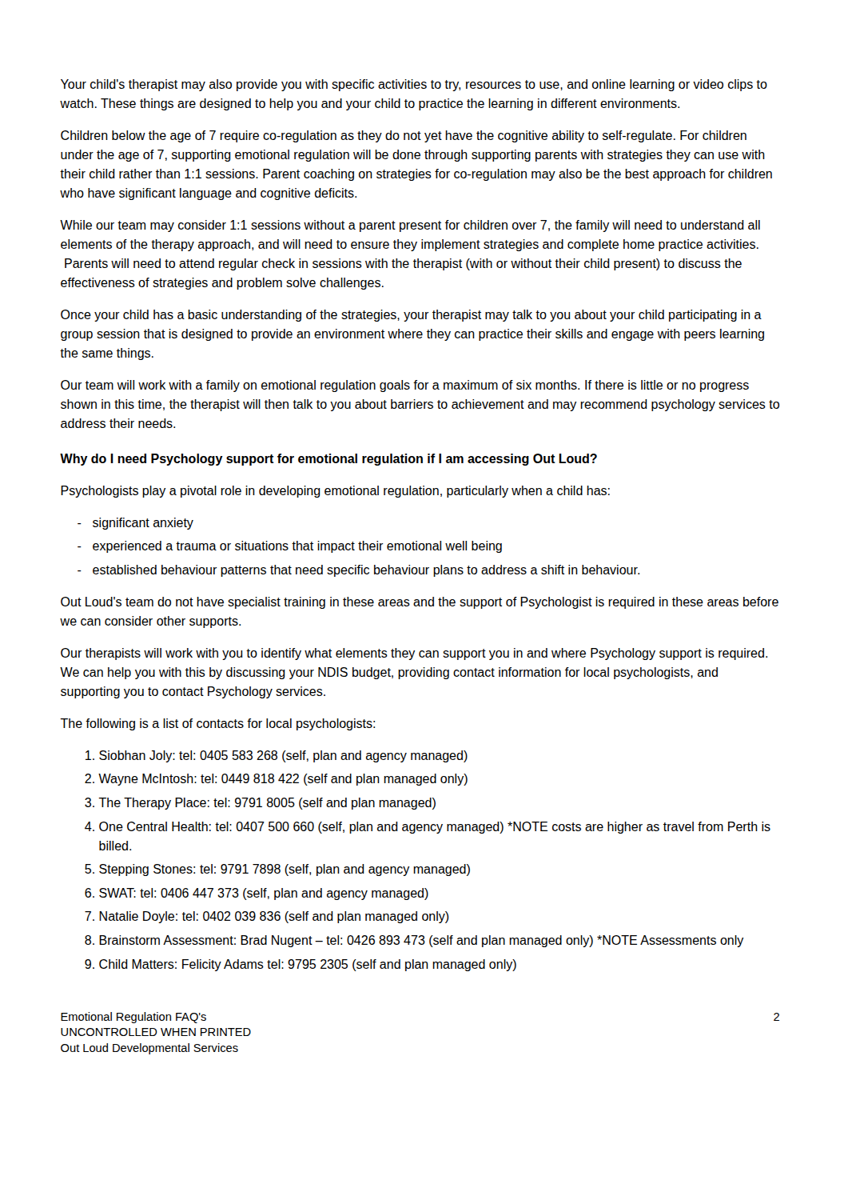Your child's therapist may also provide you with specific activities to try, resources to use, and online learning or video clips to watch. These things are designed to help you and your child to practice the learning in different environments.
Children below the age of 7 require co-regulation as they do not yet have the cognitive ability to self-regulate. For children under the age of 7, supporting emotional regulation will be done through supporting parents with strategies they can use with their child rather than 1:1 sessions. Parent coaching on strategies for co-regulation may also be the best approach for children who have significant language and cognitive deficits.
While our team may consider 1:1 sessions without a parent present for children over 7, the family will need to understand all elements of the therapy approach, and will need to ensure they implement strategies and complete home practice activities. Parents will need to attend regular check in sessions with the therapist (with or without their child present) to discuss the effectiveness of strategies and problem solve challenges.
Once your child has a basic understanding of the strategies, your therapist may talk to you about your child participating in a group session that is designed to provide an environment where they can practice their skills and engage with peers learning the same things.
Our team will work with a family on emotional regulation goals for a maximum of six months. If there is little or no progress shown in this time, the therapist will then talk to you about barriers to achievement and may recommend psychology services to address their needs.
Why do I need Psychology support for emotional regulation if I am accessing Out Loud?
Psychologists play a pivotal role in developing emotional regulation, particularly when a child has:
significant anxiety
experienced a trauma or situations that impact their emotional well being
established behaviour patterns that need specific behaviour plans to address a shift in behaviour.
Out Loud's team do not have specialist training in these areas and the support of Psychologist is required in these areas before we can consider other supports.
Our therapists will work with you to identify what elements they can support you in and where Psychology support is required. We can help you with this by discussing your NDIS budget, providing contact information for local psychologists, and supporting you to contact Psychology services.
The following is a list of contacts for local psychologists:
Siobhan Joly: tel: 0405 583 268 (self, plan and agency managed)
Wayne McIntosh: tel: 0449 818 422 (self and plan managed only)
The Therapy Place: tel: 9791 8005 (self and plan managed)
One Central Health: tel: 0407 500 660 (self, plan and agency managed) *NOTE costs are higher as travel from Perth is billed.
Stepping Stones: tel: 9791 7898 (self, plan and agency managed)
SWAT: tel: 0406 447 373 (self, plan and agency managed)
Natalie Doyle: tel: 0402 039 836 (self and plan managed only)
Brainstorm Assessment: Brad Nugent – tel: 0426 893 473 (self and plan managed only) *NOTE Assessments only
Child Matters: Felicity Adams tel: 9795 2305 (self and plan managed only)
2 Emotional Regulation FAQ's
UNCONTROLLED WHEN PRINTED
Out Loud Developmental Services